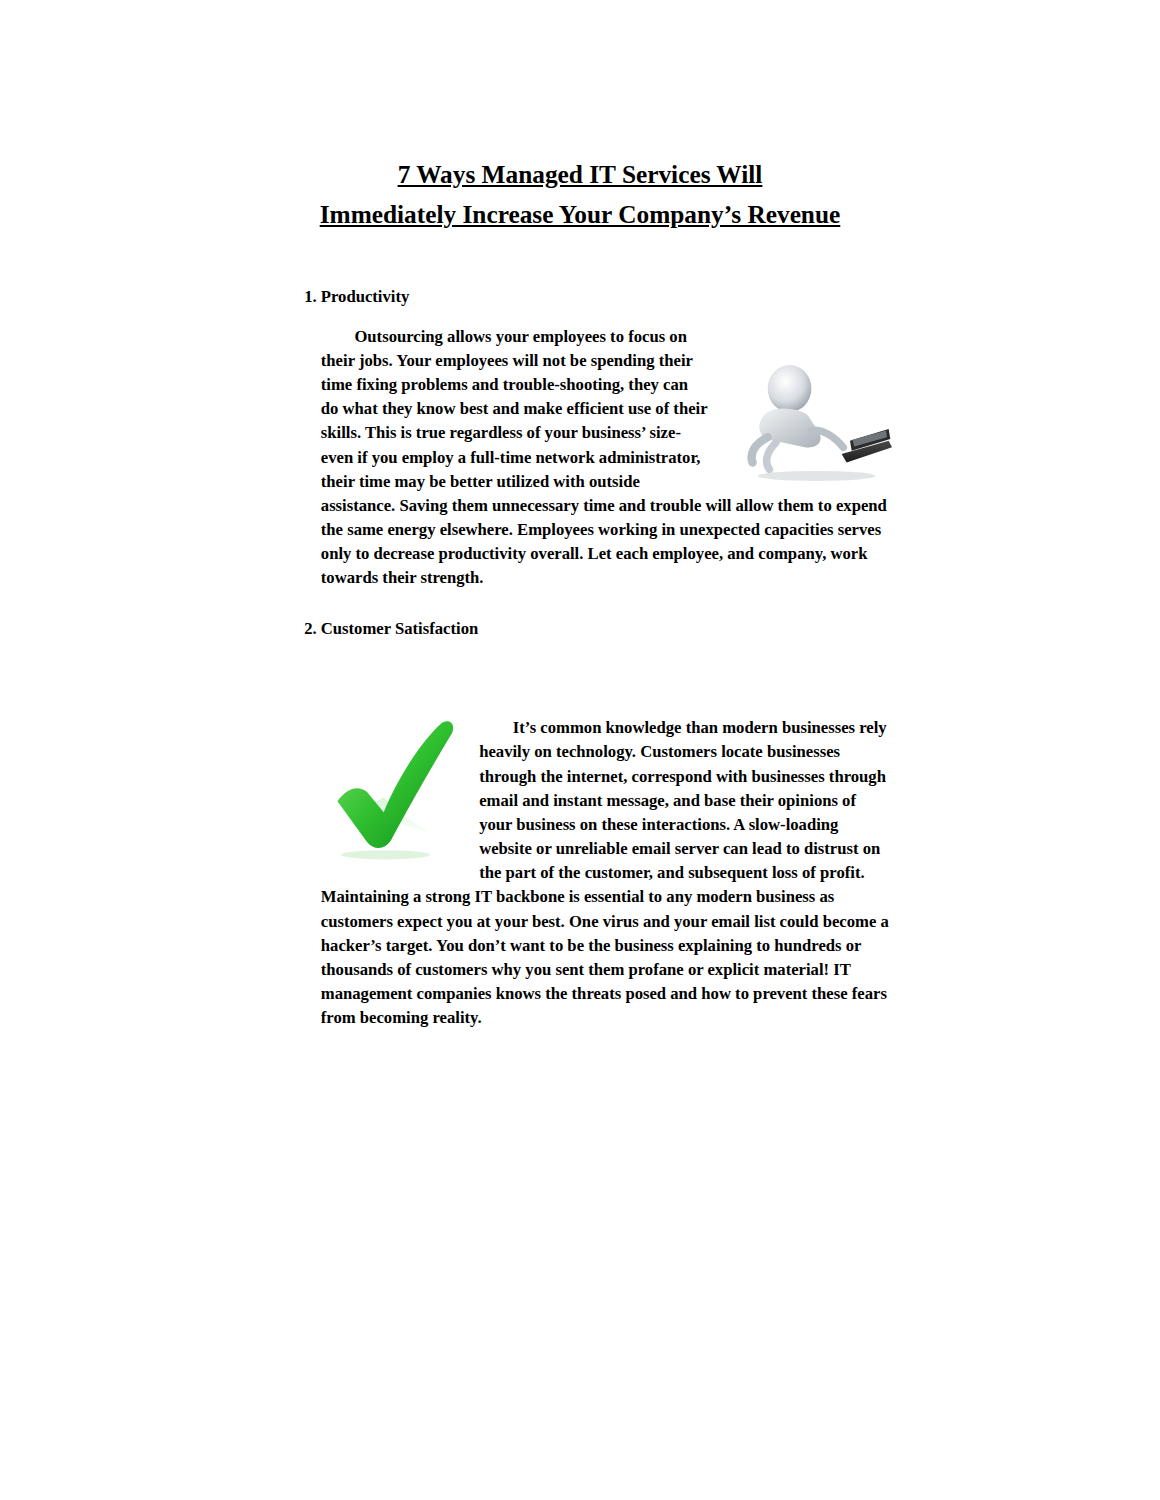7 Ways Managed IT Services Will
Immediately Increase Your Company’s Revenue
Productivity
Outsourcing allows your employees to focus on their jobs. Your employees will not be spending their time fixing problems and trouble-shooting, they can do what they know best and make efficient use of their skills. This is true regardless of your business’ size- even if you employ a full-time network administrator, their time may be better utilized with outside assistance. Saving them unnecessary time and trouble will allow them to expend the same energy elsewhere. Employees working in unexpected capacities serves only to decrease productivity overall. Let each employee, and company, work towards their strength.
Customer Satisfaction
It’s common knowledge than modern businesses rely heavily on technology. Customers locate businesses through the internet, correspond with businesses through email and instant message, and base their opinions of your business on these interactions. A slow-loading website or unreliable email server can lead to distrust on the part of the customer, and subsequent loss of profit. Maintaining a strong IT backbone is essential to any modern business as customers expect you at your best. One virus and your email list could become a hacker’s target. You don’t want to be the business explaining to hundreds or thousands of customers why you sent them profane or explicit material! IT management companies knows the threats posed and how to prevent these fears from becoming reality.